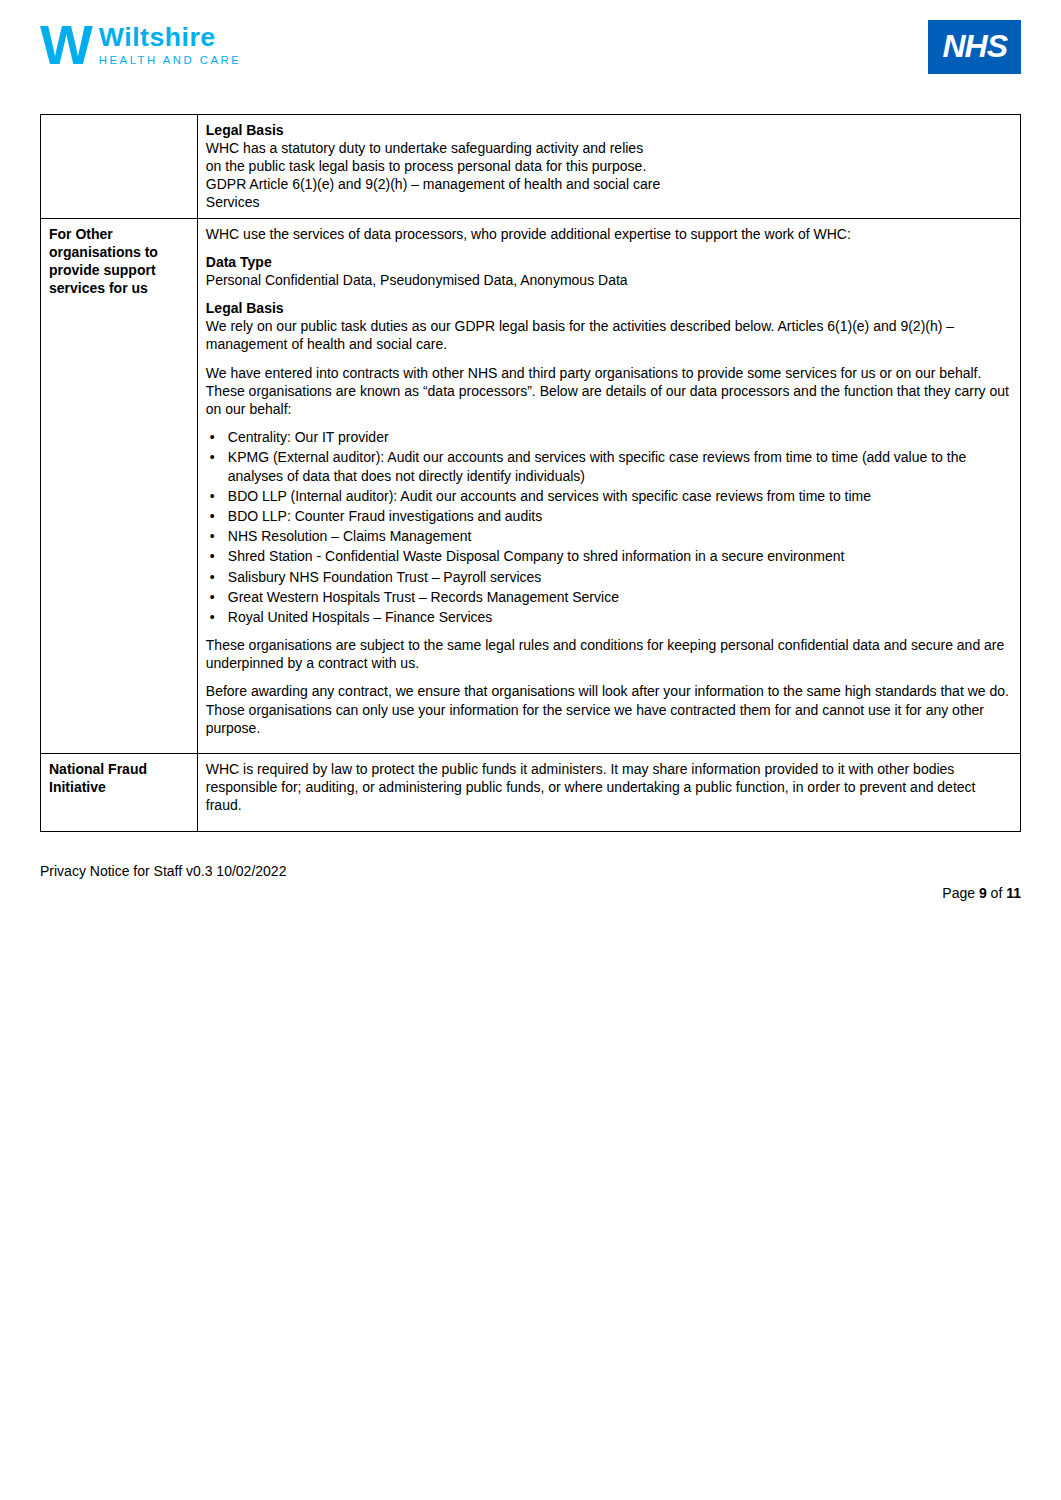W
Wiltshire
HEALTH AND CARE
NHS
| | Legal Basis WHC has a statutory duty to undertake safeguarding activity and relies on the public task legal basis to process personal data for this purpose. GDPR Article 6(1)(e) and 9(2)(h) – management of health and social care Services |
| For Other organisations to provide support services for us | WHC use the services of data processors, who provide additional expertise to support the work of WHC: Data Type Personal Confidential Data, Pseudonymised Data, Anonymous Data Legal Basis We rely on our public task duties as our GDPR legal basis for the activities described below. Articles 6(1)(e) and 9(2)(h) – management of health and social care. We have entered into contracts with other NHS and third party organisations to provide some services for us or on our behalf. These organisations are known as “data processors”. Below are details of our data processors and the function that they carry out on our behalf: Centrality: Our IT provider KPMG (External auditor): Audit our accounts and services with specific case reviews from time to time (add value to the analyses of data that does not directly identify individuals) BDO LLP (Internal auditor): Audit our accounts and services with specific case reviews from time to time BDO LLP: Counter Fraud investigations and audits NHS Resolution – Claims Management Shred Station - Confidential Waste Disposal Company to shred information in a secure environment Salisbury NHS Foundation Trust – Payroll services Great Western Hospitals Trust – Records Management Service Royal United Hospitals – Finance Services These organisations are subject to the same legal rules and conditions for keeping personal confidential data and secure and are underpinned by a contract with us. Before awarding any contract, we ensure that organisations will look after your information to the same high standards that we do. Those organisations can only use your information for the service we have contracted them for and cannot use it for any other purpose. |
| National Fraud Initiative | WHC is required by law to protect the public funds it administers. It may share information provided to it with other bodies responsible for; auditing, or administering public funds, or where undertaking a public function, in order to prevent and detect fraud. |
Privacy Notice for Staff v0.3 10/02/2022
Page 9 of 11